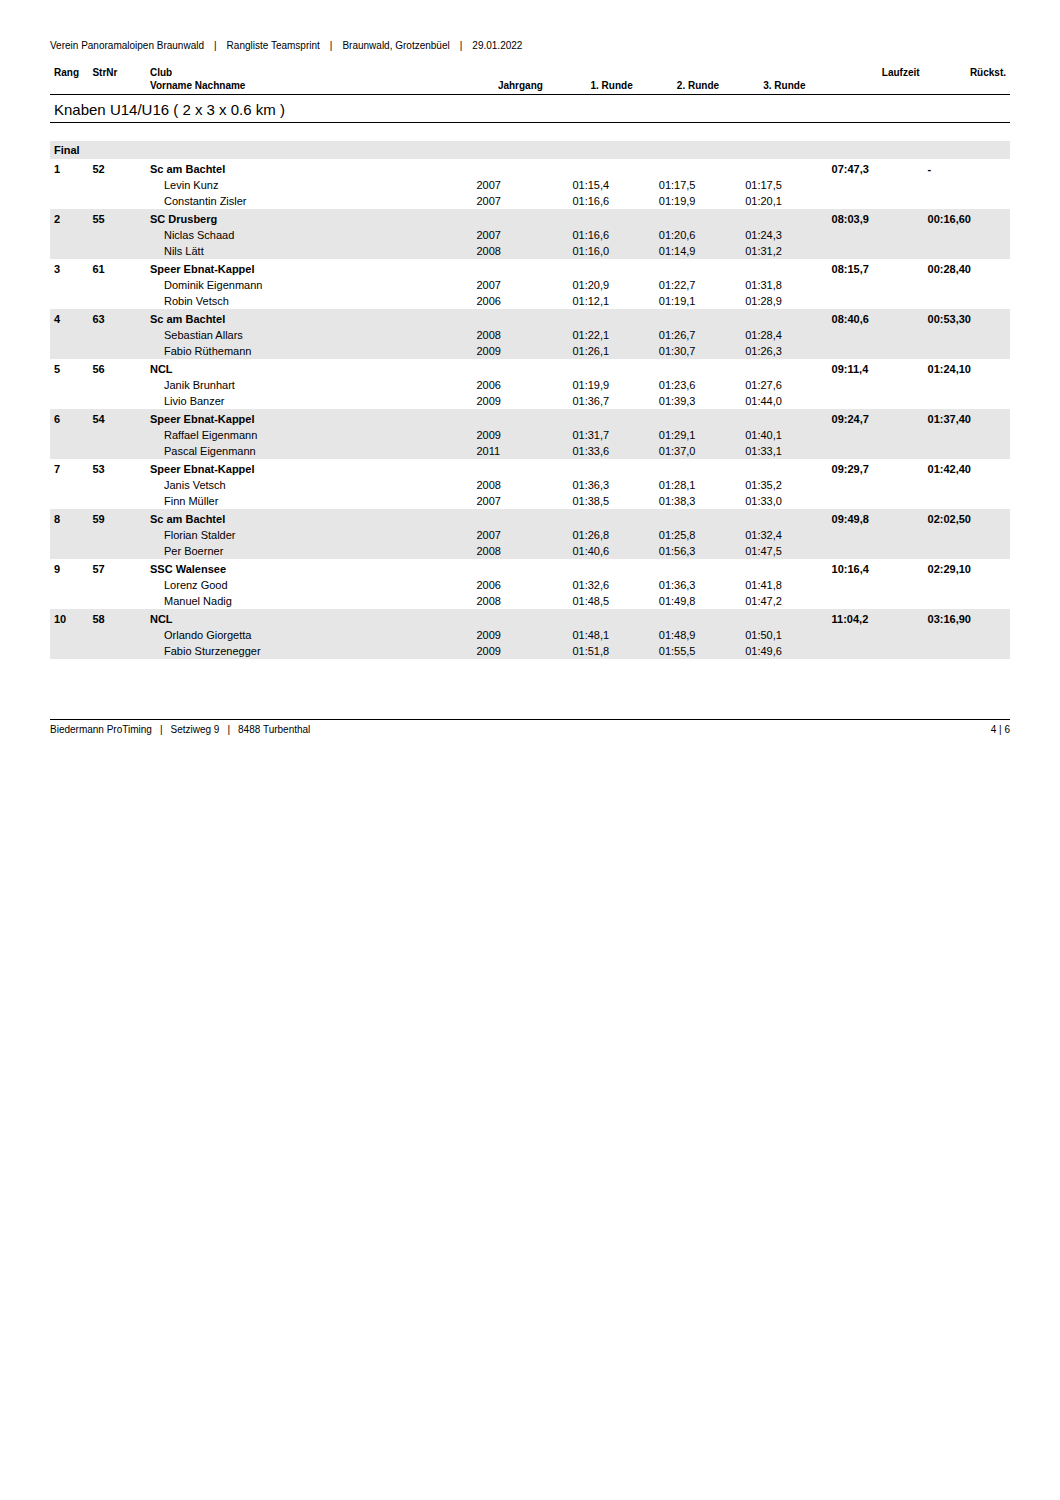Verein Panoramaloipen Braunwald|Rangliste Teamsprint|Braunwald, Grotzenbüel|29.01.2022
| Rang | StrNr | Club | | | | | Laufzeit | Rückst. |
| --- | --- | --- | --- | --- | --- | --- | --- | --- |
| | | Vorname Nachname | Jahrgang | 1. Runde | 2. Runde | 3. Runde | | |
| Knaben U14/U16 ( 2 x 3 x 0.6 km ) |
| Final |
| 1 | 52 | Sc am Bachtel | | | | | 07:47,3 | - |
| | | Levin Kunz | 2007 | 01:15,4 | 01:17,5 | 01:17,5 | | |
| | | Constantin Zisler | 2007 | 01:16,6 | 01:19,9 | 01:20,1 | | |
| 2 | 55 | SC Drusberg | | | | | 08:03,9 | 00:16,60 |
| | | Niclas Schaad | 2007 | 01:16,6 | 01:20,6 | 01:24,3 | | |
| | | Nils Lätt | 2008 | 01:16,0 | 01:14,9 | 01:31,2 | | |
| 3 | 61 | Speer Ebnat-Kappel | | | | | 08:15,7 | 00:28,40 |
| | | Dominik Eigenmann | 2007 | 01:20,9 | 01:22,7 | 01:31,8 | | |
| | | Robin Vetsch | 2006 | 01:12,1 | 01:19,1 | 01:28,9 | | |
| 4 | 63 | Sc am Bachtel | | | | | 08:40,6 | 00:53,30 |
| | | Sebastian Allars | 2008 | 01:22,1 | 01:26,7 | 01:28,4 | | |
| | | Fabio Rüthemann | 2009 | 01:26,1 | 01:30,7 | 01:26,3 | | |
| 5 | 56 | NCL | | | | | 09:11,4 | 01:24,10 |
| | | Janik Brunhart | 2006 | 01:19,9 | 01:23,6 | 01:27,6 | | |
| | | Livio Banzer | 2009 | 01:36,7 | 01:39,3 | 01:44,0 | | |
| 6 | 54 | Speer Ebnat-Kappel | | | | | 09:24,7 | 01:37,40 |
| | | Raffael Eigenmann | 2009 | 01:31,7 | 01:29,1 | 01:40,1 | | |
| | | Pascal Eigenmann | 2011 | 01:33,6 | 01:37,0 | 01:33,1 | | |
| 7 | 53 | Speer Ebnat-Kappel | | | | | 09:29,7 | 01:42,40 |
| | | Janis Vetsch | 2008 | 01:36,3 | 01:28,1 | 01:35,2 | | |
| | | Finn Müller | 2007 | 01:38,5 | 01:38,3 | 01:33,0 | | |
| 8 | 59 | Sc am Bachtel | | | | | 09:49,8 | 02:02,50 |
| | | Florian Stalder | 2007 | 01:26,8 | 01:25,8 | 01:32,4 | | |
| | | Per Boerner | 2008 | 01:40,6 | 01:56,3 | 01:47,5 | | |
| 9 | 57 | SSC Walensee | | | | | 10:16,4 | 02:29,10 |
| | | Lorenz Good | 2006 | 01:32,6 | 01:36,3 | 01:41,8 | | |
| | | Manuel Nadig | 2008 | 01:48,5 | 01:49,8 | 01:47,2 | | |
| 10 | 58 | NCL | | | | | 11:04,2 | 03:16,90 |
| | | Orlando Giorgetta | 2009 | 01:48,1 | 01:48,9 | 01:50,1 | | |
| | | Fabio Sturzenegger | 2009 | 01:51,8 | 01:55,5 | 01:49,6 | | |
Biedermann ProTiming|Setziweg 9|8488 Turbenthal
4 | 6